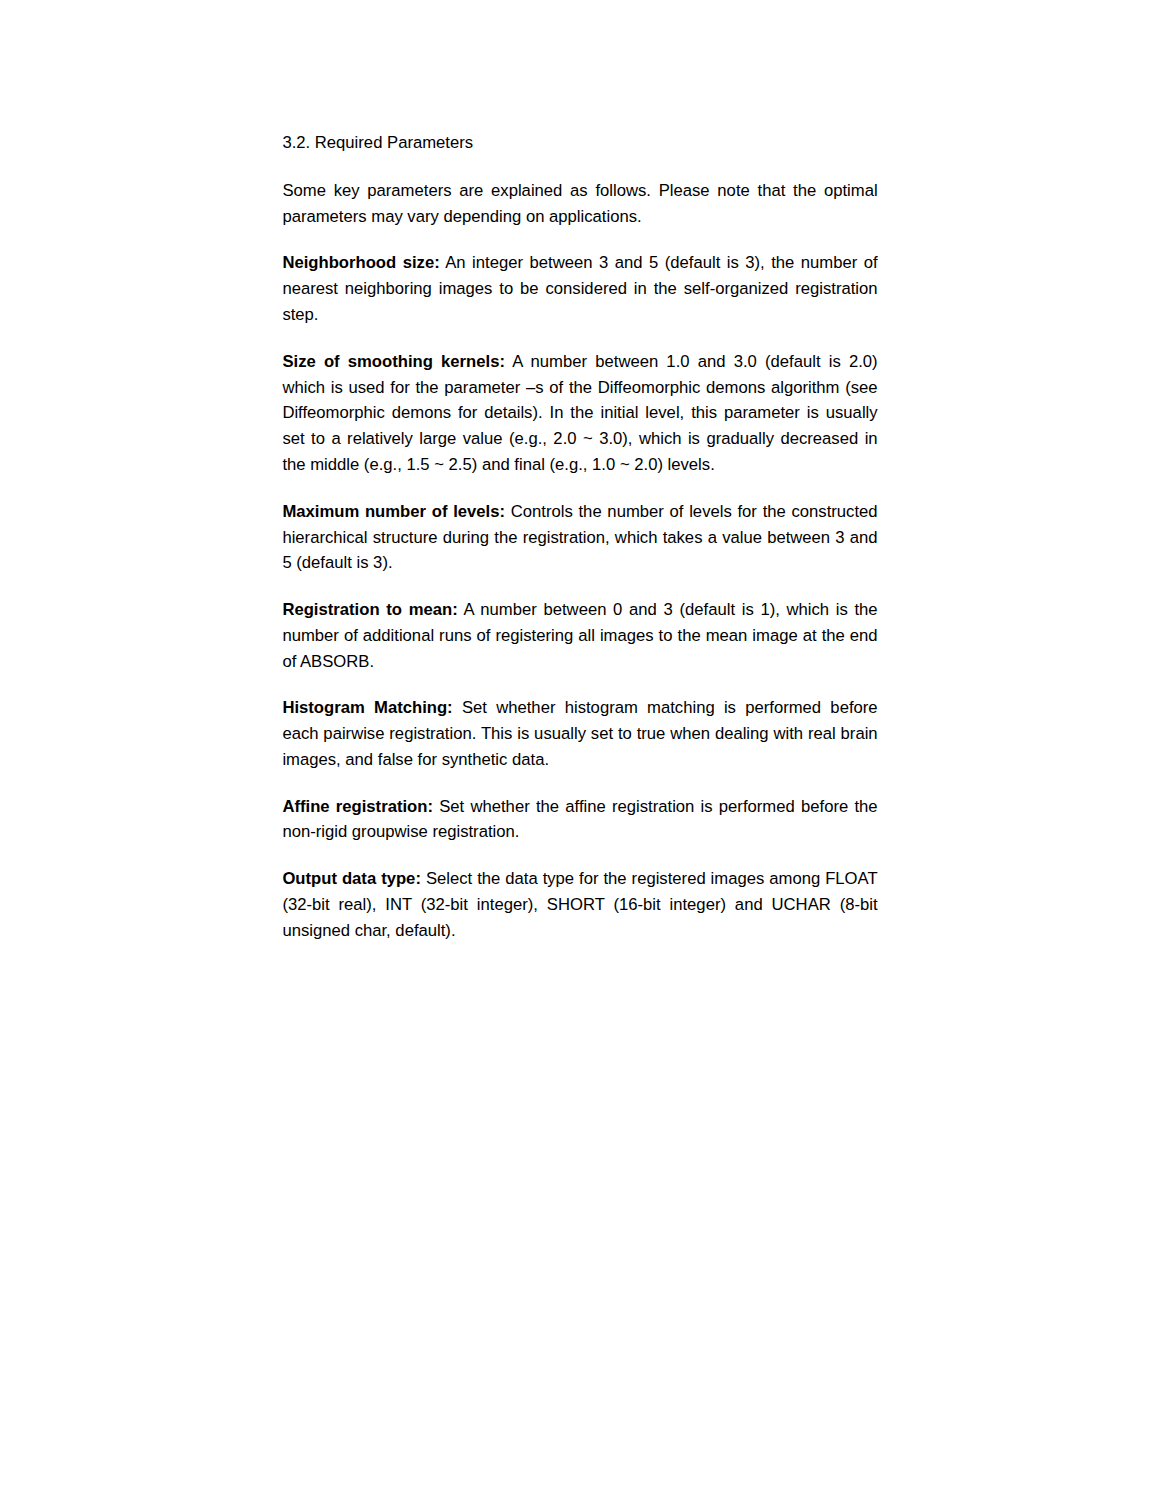3.2. Required Parameters
Some key parameters are explained as follows. Please note that the optimal parameters may vary depending on applications.
Neighborhood size: An integer between 3 and 5 (default is 3), the number of nearest neighboring images to be considered in the self-organized registration step.
Size of smoothing kernels: A number between 1.0 and 3.0 (default is 2.0) which is used for the parameter –s of the Diffeomorphic demons algorithm (see Diffeomorphic demons for details). In the initial level, this parameter is usually set to a relatively large value (e.g., 2.0 ~ 3.0), which is gradually decreased in the middle (e.g., 1.5 ~ 2.5) and final (e.g., 1.0 ~ 2.0) levels.
Maximum number of levels: Controls the number of levels for the constructed hierarchical structure during the registration, which takes a value between 3 and 5 (default is 3).
Registration to mean: A number between 0 and 3 (default is 1), which is the number of additional runs of registering all images to the mean image at the end of ABSORB.
Histogram Matching: Set whether histogram matching is performed before each pairwise registration. This is usually set to true when dealing with real brain images, and false for synthetic data.
Affine registration: Set whether the affine registration is performed before the non-rigid groupwise registration.
Output data type: Select the data type for the registered images among FLOAT (32-bit real), INT (32-bit integer), SHORT (16-bit integer) and UCHAR (8-bit unsigned char, default).